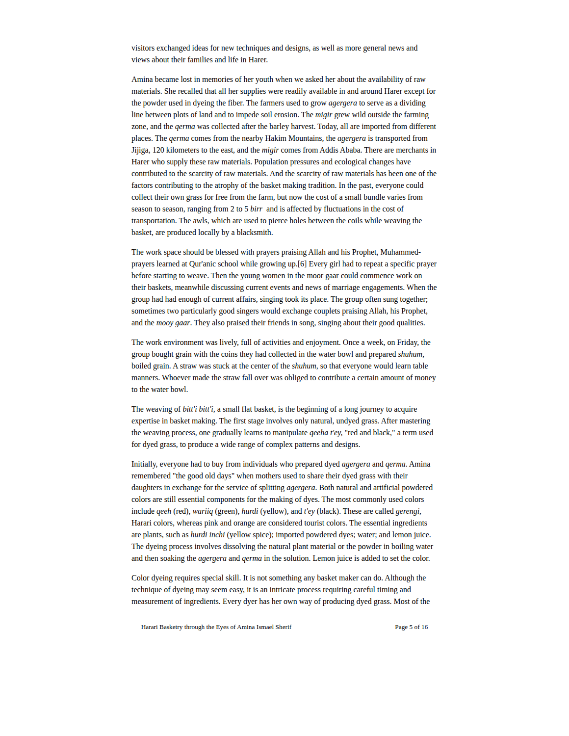visitors exchanged ideas for new techniques and designs, as well as more general news and views about their families and life in Harer.
Amina became lost in memories of her youth when we asked her about the availability of raw materials. She recalled that all her supplies were readily available in and around Harer except for the powder used in dyeing the fiber. The farmers used to grow agergera to serve as a dividing line between plots of land and to impede soil erosion. The migir grew wild outside the farming zone, and the qerma was collected after the barley harvest. Today, all are imported from different places. The qerma comes from the nearby Hakim Mountains, the agergera is transported from Jijiga, 120 kilometers to the east, and the migir comes from Addis Ababa. There are merchants in Harer who supply these raw materials. Population pressures and ecological changes have contributed to the scarcity of raw materials. And the scarcity of raw materials has been one of the factors contributing to the atrophy of the basket making tradition. In the past, everyone could collect their own grass for free from the farm, but now the cost of a small bundle varies from season to season, ranging from 2 to 5 birr and is affected by fluctuations in the cost of transportation. The awls, which are used to pierce holes between the coils while weaving the basket, are produced locally by a blacksmith.
The work space should be blessed with prayers praising Allah and his Prophet, Muhammed- prayers learned at Qur'anic school while growing up.[6] Every girl had to repeat a specific prayer before starting to weave. Then the young women in the moor gaar could commence work on their baskets, meanwhile discussing current events and news of marriage engagements. When the group had had enough of current affairs, singing took its place. The group often sung together; sometimes two particularly good singers would exchange couplets praising Allah, his Prophet, and the mooy gaar. They also praised their friends in song, singing about their good qualities.
The work environment was lively, full of activities and enjoyment. Once a week, on Friday, the group bought grain with the coins they had collected in the water bowl and prepared shuhum, boiled grain. A straw was stuck at the center of the shuhum, so that everyone would learn table manners. Whoever made the straw fall over was obliged to contribute a certain amount of money to the water bowl.
The weaving of bitt'i bitt'i, a small flat basket, is the beginning of a long journey to acquire expertise in basket making. The first stage involves only natural, undyed grass. After mastering the weaving process, one gradually learns to manipulate qeeha t'ey, "red and black," a term used for dyed grass, to produce a wide range of complex patterns and designs.
Initially, everyone had to buy from individuals who prepared dyed agergera and qerma. Amina remembered "the good old days" when mothers used to share their dyed grass with their daughters in exchange for the service of splitting agergera. Both natural and artificial powdered colors are still essential components for the making of dyes. The most commonly used colors include qeeh (red), wariiq (green), hurdi (yellow), and t'ey (black). These are called gerengi, Harari colors, whereas pink and orange are considered tourist colors. The essential ingredients are plants, such as hurdi inchi (yellow spice); imported powdered dyes; water; and lemon juice. The dyeing process involves dissolving the natural plant material or the powder in boiling water and then soaking the agergera and qerma in the solution. Lemon juice is added to set the color.
Color dyeing requires special skill. It is not something any basket maker can do. Although the technique of dyeing may seem easy, it is an intricate process requiring careful timing and measurement of ingredients. Every dyer has her own way of producing dyed grass. Most of the
Harari Basketry through the Eyes of Amina Ismael Sherif Page 5 of 16